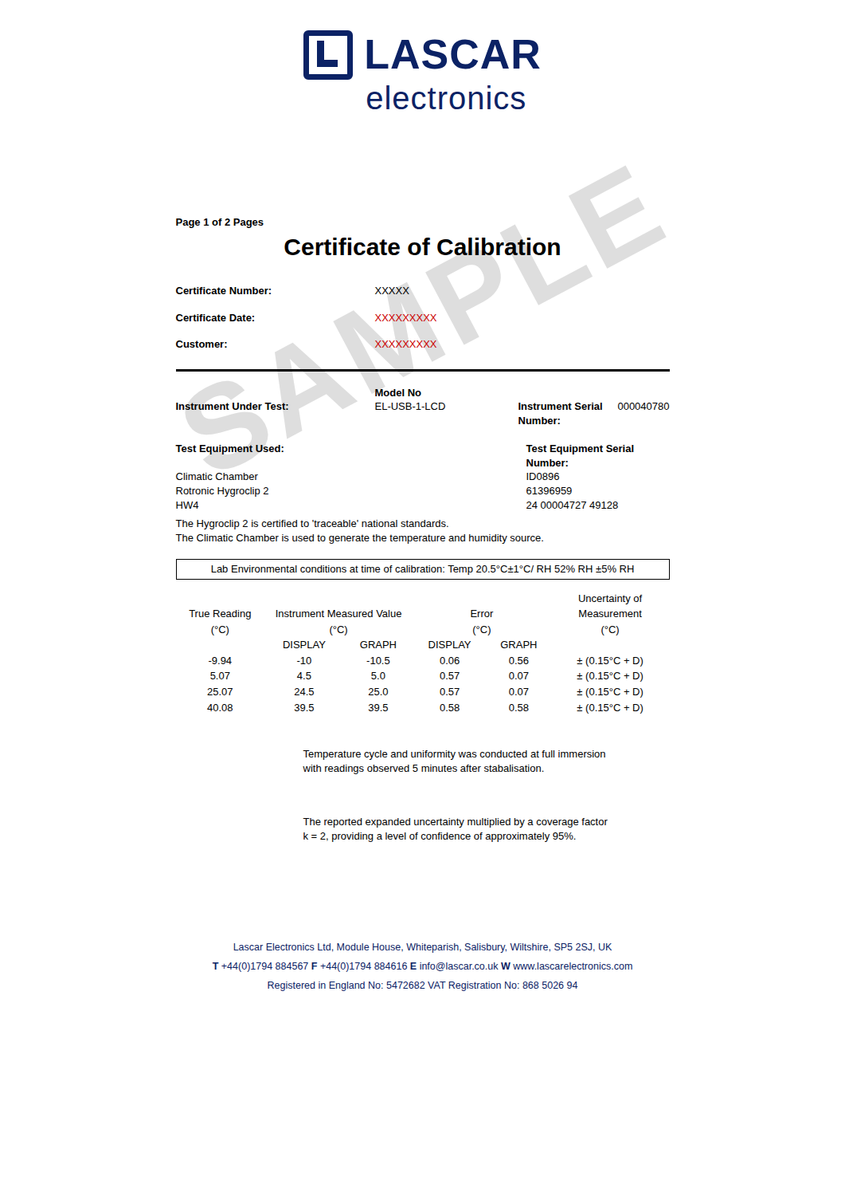SAMPLE
LASCAR
electronics
Page 1 of 2 Pages
Certificate of Calibration
Certificate Number:
XXXXX
Certificate Date:
XXXXXXXXX
Customer:
XXXXXXXXX
Model No
Instrument Under Test:
EL-USB-1-LCD
Instrument Serial Number:
000040780
Test Equipment Used:
Test Equipment Serial Number:
Climatic Chamber
ID0896
Rotronic Hygroclip 2
61396959
HW4
24 00004727 49128
The Hygroclip 2 is certified to 'traceable' national standards.
The Climatic Chamber is used to generate the temperature and humidity source.
Lab Environmental conditions at time of calibration: Temp 20.5°C±1°C/ RH 52% RH ±5% RH
| | | | Uncertainty of |
| --- | --- | --- | --- |
| True Reading | Instrument Measured Value | Error | Measurement |
| (°C) | (°C) | (°C) | (°C) |
| | DISPLAY | GRAPH | DISPLAY | GRAPH | |
| -9.94 | -10 | -10.5 | 0.06 | 0.56 | ± (0.15°C + D) |
| 5.07 | 4.5 | 5.0 | 0.57 | 0.07 | ± (0.15°C + D) |
| 25.07 | 24.5 | 25.0 | 0.57 | 0.07 | ± (0.15°C + D) |
| 40.08 | 39.5 | 39.5 | 0.58 | 0.58 | ± (0.15°C + D) |
Temperature cycle and uniformity was conducted at full immersion
with readings observed 5 minutes after stabalisation.
The reported expanded uncertainty multiplied by a coverage factor
k = 2, providing a level of confidence of approximately 95%.
Lascar Electronics Ltd, Module House, Whiteparish, Salisbury, Wiltshire, SP5 2SJ, UK
T +44(0)1794 884567 F +44(0)1794 884616 E info@lascar.co.uk W www.lascarelectronics.com
Registered in England No: 5472682 VAT Registration No: 868 5026 94